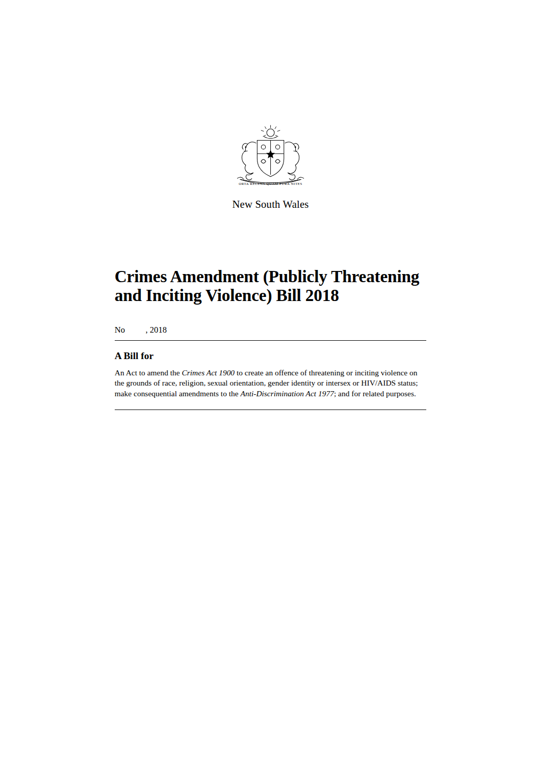ORTA RECENS QUAM PURA NITES
New South Wales
Crimes Amendment (Publicly Threatening and Inciting Violence) Bill 2018
No, 2018
A Bill for
An Act to amend the Crimes Act 1900 to create an offence of threatening or inciting violence on the grounds of race, religion, sexual orientation, gender identity or intersex or HIV/AIDS status; make consequential amendments to the Anti-Discrimination Act 1977; and for related purposes.